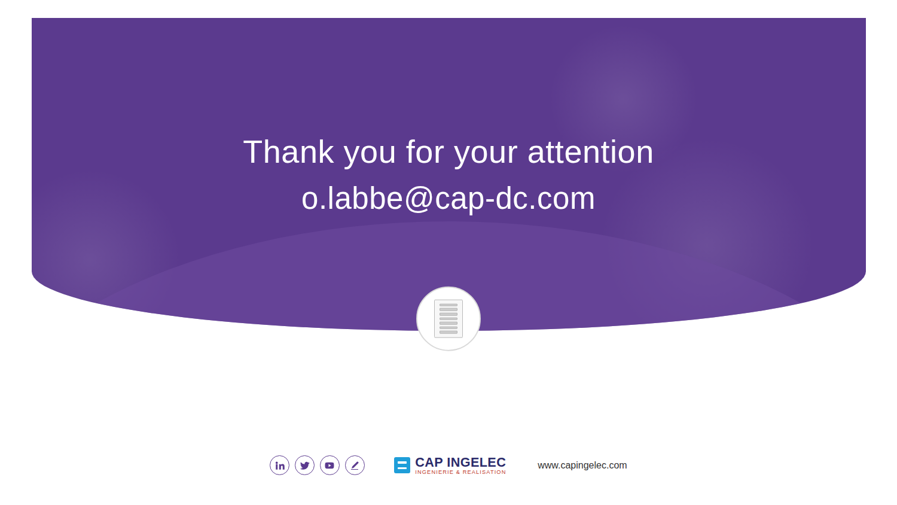Thank you for your attention
o.labbe@cap-dc.com
CAP INGELEC Ingenierie & Realisation
www.capingelec.com